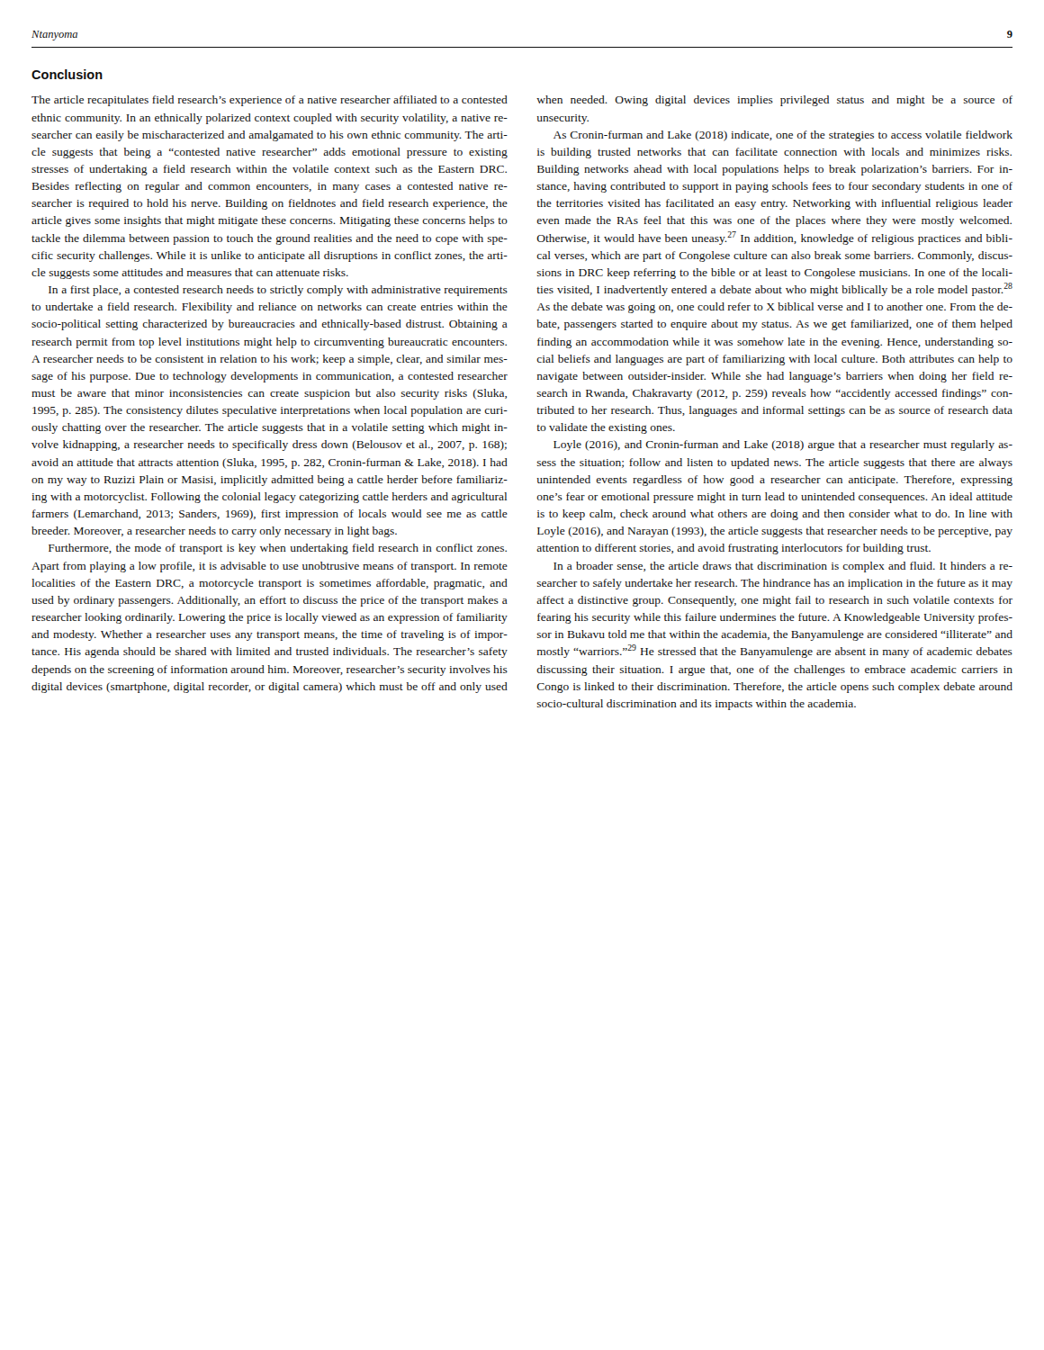Ntanyoma 9
Conclusion
The article recapitulates field research’s experience of a native researcher affiliated to a contested ethnic community. In an ethnically polarized context coupled with security volatility, a native researcher can easily be mischaracterized and amalgamated to his own ethnic community. The article suggests that being a “contested native researcher” adds emotional pressure to existing stresses of undertaking a field research within the volatile context such as the Eastern DRC. Besides reflecting on regular and common encounters, in many cases a contested native researcher is required to hold his nerve. Building on fieldnotes and field research experience, the article gives some insights that might mitigate these concerns. Mitigating these concerns helps to tackle the dilemma between passion to touch the ground realities and the need to cope with specific security challenges. While it is unlike to anticipate all disruptions in conflict zones, the article suggests some attitudes and measures that can attenuate risks.
In a first place, a contested research needs to strictly comply with administrative requirements to undertake a field research. Flexibility and reliance on networks can create entries within the socio-political setting characterized by bureaucracies and ethnically-based distrust. Obtaining a research permit from top level institutions might help to circumventing bureaucratic encounters. A researcher needs to be consistent in relation to his work; keep a simple, clear, and similar message of his purpose. Due to technology developments in communication, a contested researcher must be aware that minor inconsistencies can create suspicion but also security risks (Sluka, 1995, p. 285). The consistency dilutes speculative interpretations when local population are curiously chatting over the researcher. The article suggests that in a volatile setting which might involve kidnapping, a researcher needs to specifically dress down (Belousov et al., 2007, p. 168); avoid an attitude that attracts attention (Sluka, 1995, p. 282, Cronin-furman & Lake, 2018). I had on my way to Ruzizi Plain or Masisi, implicitly admitted being a cattle herder before familiarizing with a motorcyclist. Following the colonial legacy categorizing cattle herders and agricultural farmers (Lemarchand, 2013; Sanders, 1969), first impression of locals would see me as cattle breeder. Moreover, a researcher needs to carry only necessary in light bags.
Furthermore, the mode of transport is key when undertaking field research in conflict zones. Apart from playing a low profile, it is advisable to use unobtrusive means of transport. In remote localities of the Eastern DRC, a motorcycle transport is sometimes affordable, pragmatic, and used by ordinary passengers. Additionally, an effort to discuss the price of the transport makes a researcher looking ordinarily. Lowering the price is locally viewed as an expression of familiarity and modesty. Whether a researcher uses any transport means, the time of traveling is of importance. His agenda should be shared with limited and trusted individuals. The researcher’s safety depends on the screening of information around him. Moreover, researcher’s security involves his digital devices (smartphone, digital recorder, or digital camera) which must be off and only used when needed. Owing digital devices implies privileged status and might be a source of unsecurity.
As Cronin-furman and Lake (2018) indicate, one of the strategies to access volatile fieldwork is building trusted networks that can facilitate connection with locals and minimizes risks. Building networks ahead with local populations helps to break polarization’s barriers. For instance, having contributed to support in paying schools fees to four secondary students in one of the territories visited has facilitated an easy entry. Networking with influential religious leader even made the RAs feel that this was one of the places where they were mostly welcomed. Otherwise, it would have been uneasy.27 In addition, knowledge of religious practices and biblical verses, which are part of Congolese culture can also break some barriers. Commonly, discussions in DRC keep referring to the bible or at least to Congolese musicians. In one of the localities visited, I inadvertently entered a debate about who might biblically be a role model pastor.28 As the debate was going on, one could refer to X biblical verse and I to another one. From the debate, passengers started to enquire about my status. As we get familiarized, one of them helped finding an accommodation while it was somehow late in the evening. Hence, understanding social beliefs and languages are part of familiarizing with local culture. Both attributes can help to navigate between outsider-insider. While she had language’s barriers when doing her field research in Rwanda, Chakravarty (2012, p. 259) reveals how “accidently accessed findings” contributed to her research. Thus, languages and informal settings can be as source of research data to validate the existing ones.
Loyle (2016), and Cronin-furman and Lake (2018) argue that a researcher must regularly assess the situation; follow and listen to updated news. The article suggests that there are always unintended events regardless of how good a researcher can anticipate. Therefore, expressing one’s fear or emotional pressure might in turn lead to unintended consequences. An ideal attitude is to keep calm, check around what others are doing and then consider what to do. In line with Loyle (2016), and Narayan (1993), the article suggests that researcher needs to be perceptive, pay attention to different stories, and avoid frustrating interlocutors for building trust.
In a broader sense, the article draws that discrimination is complex and fluid. It hinders a researcher to safely undertake her research. The hindrance has an implication in the future as it may affect a distinctive group. Consequently, one might fail to research in such volatile contexts for fearing his security while this failure undermines the future. A Knowledgeable University professor in Bukavu told me that within the academia, the Banyamulenge are considered “illiterate” and mostly “warriors.”29 He stressed that the Banyamulenge are absent in many of academic debates discussing their situation. I argue that, one of the challenges to embrace academic carriers in Congo is linked to their discrimination. Therefore, the article opens such complex debate around socio-cultural discrimination and its impacts within the academia.